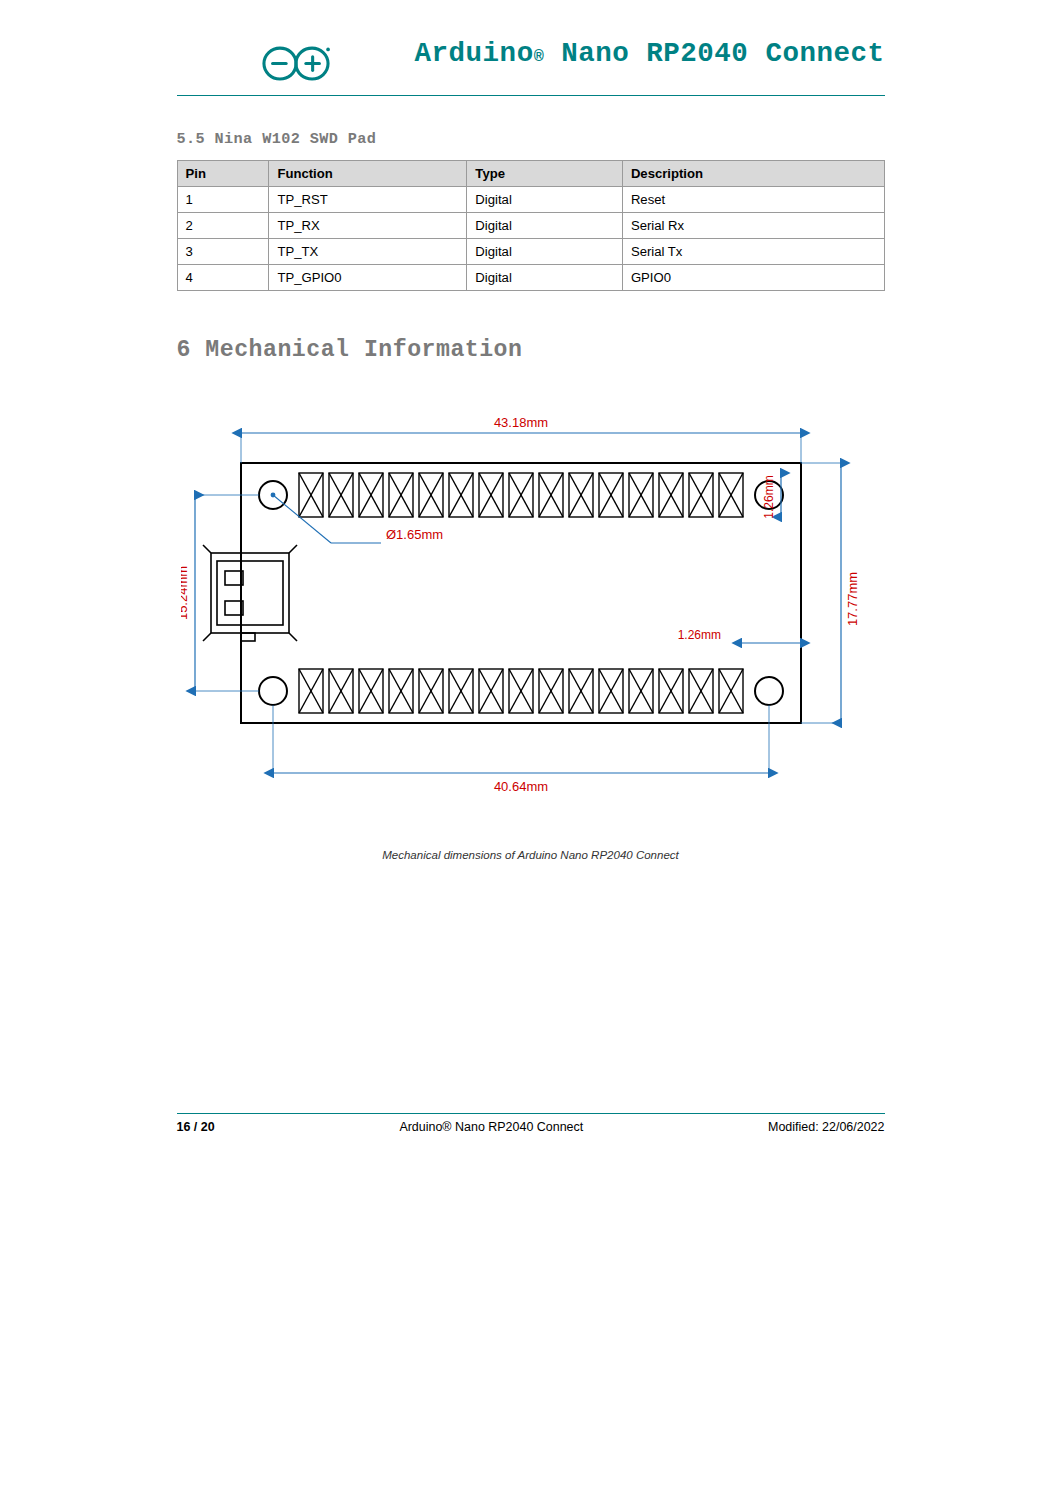Arduino® Nano RP2040 Connect
5.5 Nina W102 SWD Pad
| Pin | Function | Type | Description |
| --- | --- | --- | --- |
| 1 | TP_RST | Digital | Reset |
| 2 | TP_RX | Digital | Serial Rx |
| 3 | TP_TX | Digital | Serial Tx |
| 4 | TP_GPIO0 | Digital | GPIO0 |
6 Mechanical Information
43.18mm 40.64mm 17.77mm 1.26mm 1.26mm 15.24mm Ø1.65mm
Mechanical dimensions of Arduino Nano RP2040 Connect
16 / 20 Arduino® Nano RP2040 Connect Modified: 22/06/2022